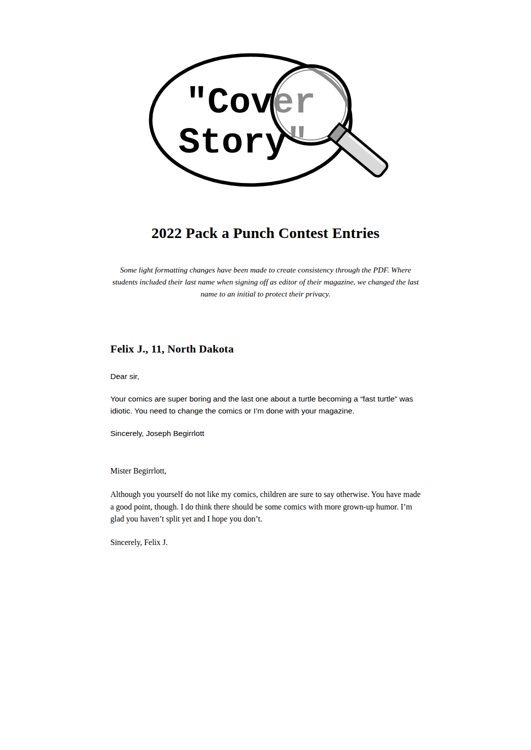Cover Story "Cover Story"
2022 Pack a Punch Contest Entries
Some light formatting changes have been made to create consistency through the PDF. Where students included their last name when signing off as editor of their magazine, we changed the last name to an initial to protect their privacy.
Felix J., 11, North Dakota
Dear sir,
Your comics are super boring and the last one about a turtle becoming a “fast turtle” was idiotic. You need to change the comics or I’m done with your magazine.
Sincerely, Joseph Begirrlott
Mister Begirrlott,
Although you yourself do not like my comics, children are sure to say otherwise. You have made a good point, though. I do think there should be some comics with more grown-up humor. I’m glad you haven’t split yet and I hope you don’t.
Sincerely, Felix J.